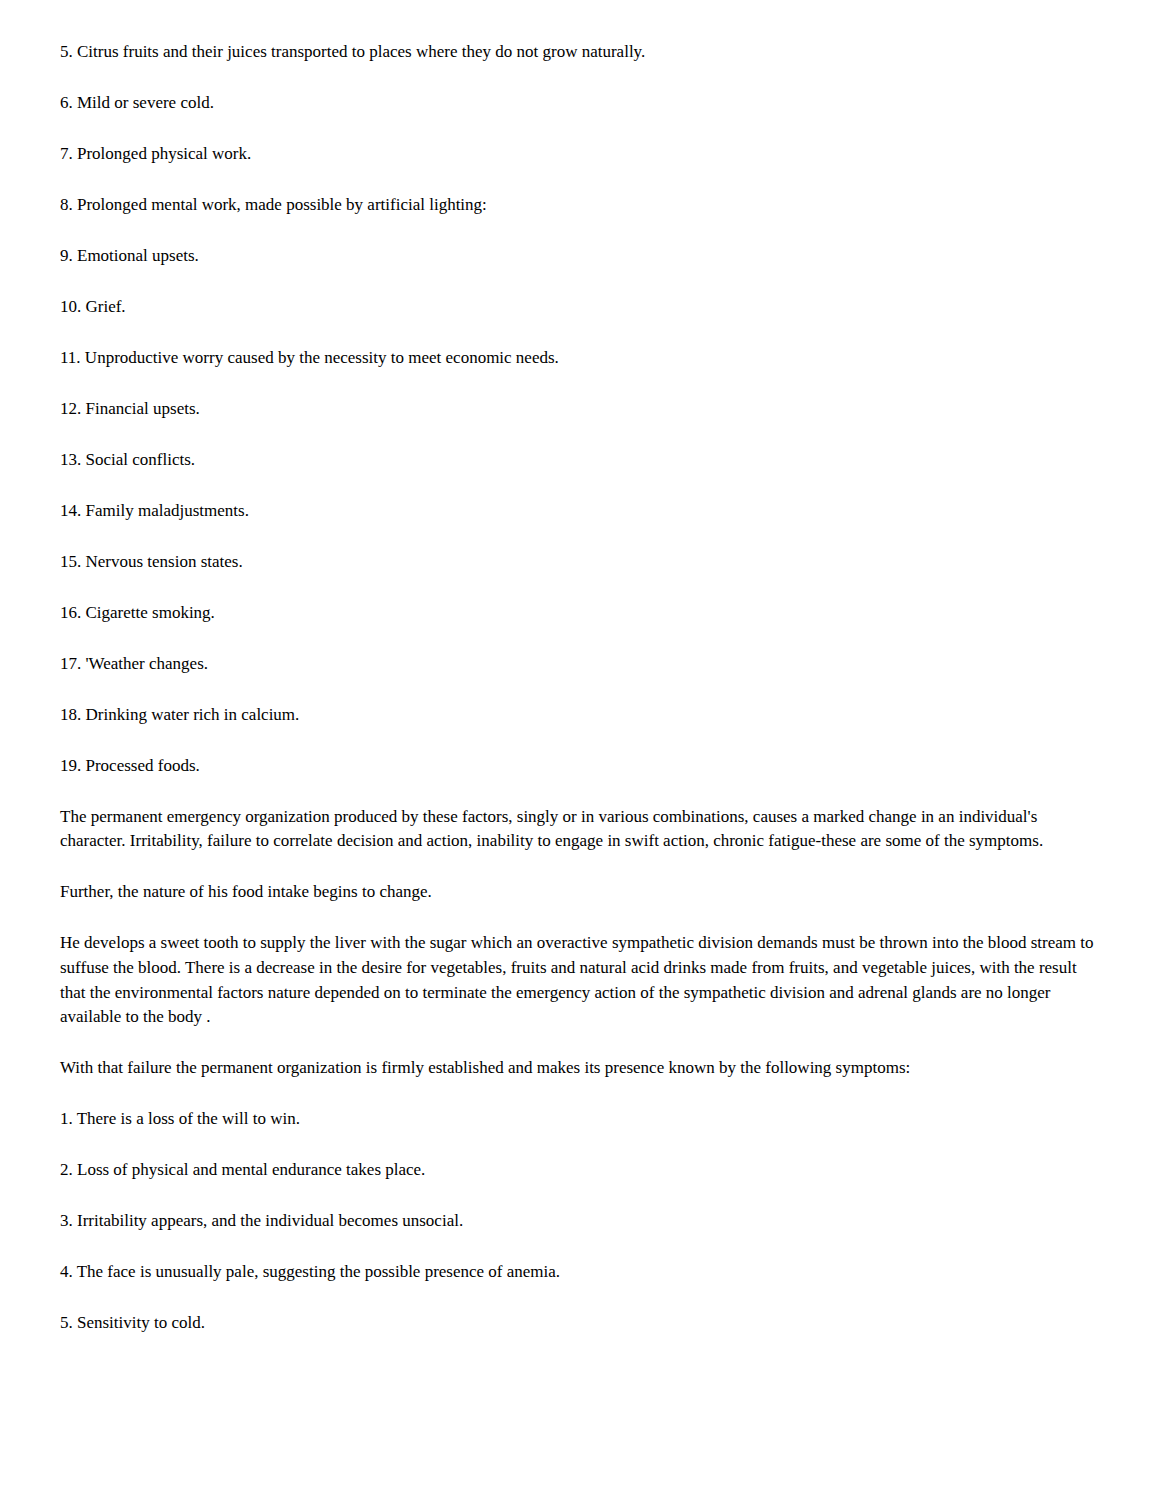5. Citrus fruits and their juices transported to places where they do not grow naturally.
6. Mild or severe cold.
7. Prolonged physical work.
8. Prolonged mental work, made possible by artificial lighting:
9. Emotional upsets.
10. Grief.
11. Unproductive worry caused by the necessity to meet economic needs.
12. Financial upsets.
13. Social conflicts.
14. Family maladjustments.
15. Nervous tension states.
16. Cigarette smoking.
17. 'Weather changes.
18. Drinking water rich in calcium.
19. Processed foods.
The permanent emergency organization produced by these factors, singly or in various combinations, causes a marked change in an individual's character. Irritability, failure to correlate decision and action, inability to engage in swift action, chronic fatigue-these are some of the symptoms.
Further, the nature of his food intake begins to change.
He develops a sweet tooth to supply the liver with the sugar which an overactive sympathetic division demands must be thrown into the blood stream to suffuse the blood. There is a decrease in the desire for vegetables, fruits and natural acid drinks made from fruits, and vegetable juices, with the result that the environmental factors nature depended on to terminate the emergency action of the sympathetic division and adrenal glands are no longer available to the body .
With that failure the permanent organization is firmly established and makes its presence known by the following symptoms:
1. There is a loss of the will to win.
2. Loss of physical and mental endurance takes place.
3. Irritability appears, and the individual becomes unsocial.
4. The face is unusually pale, suggesting the possible presence of anemia.
5. Sensitivity to cold.